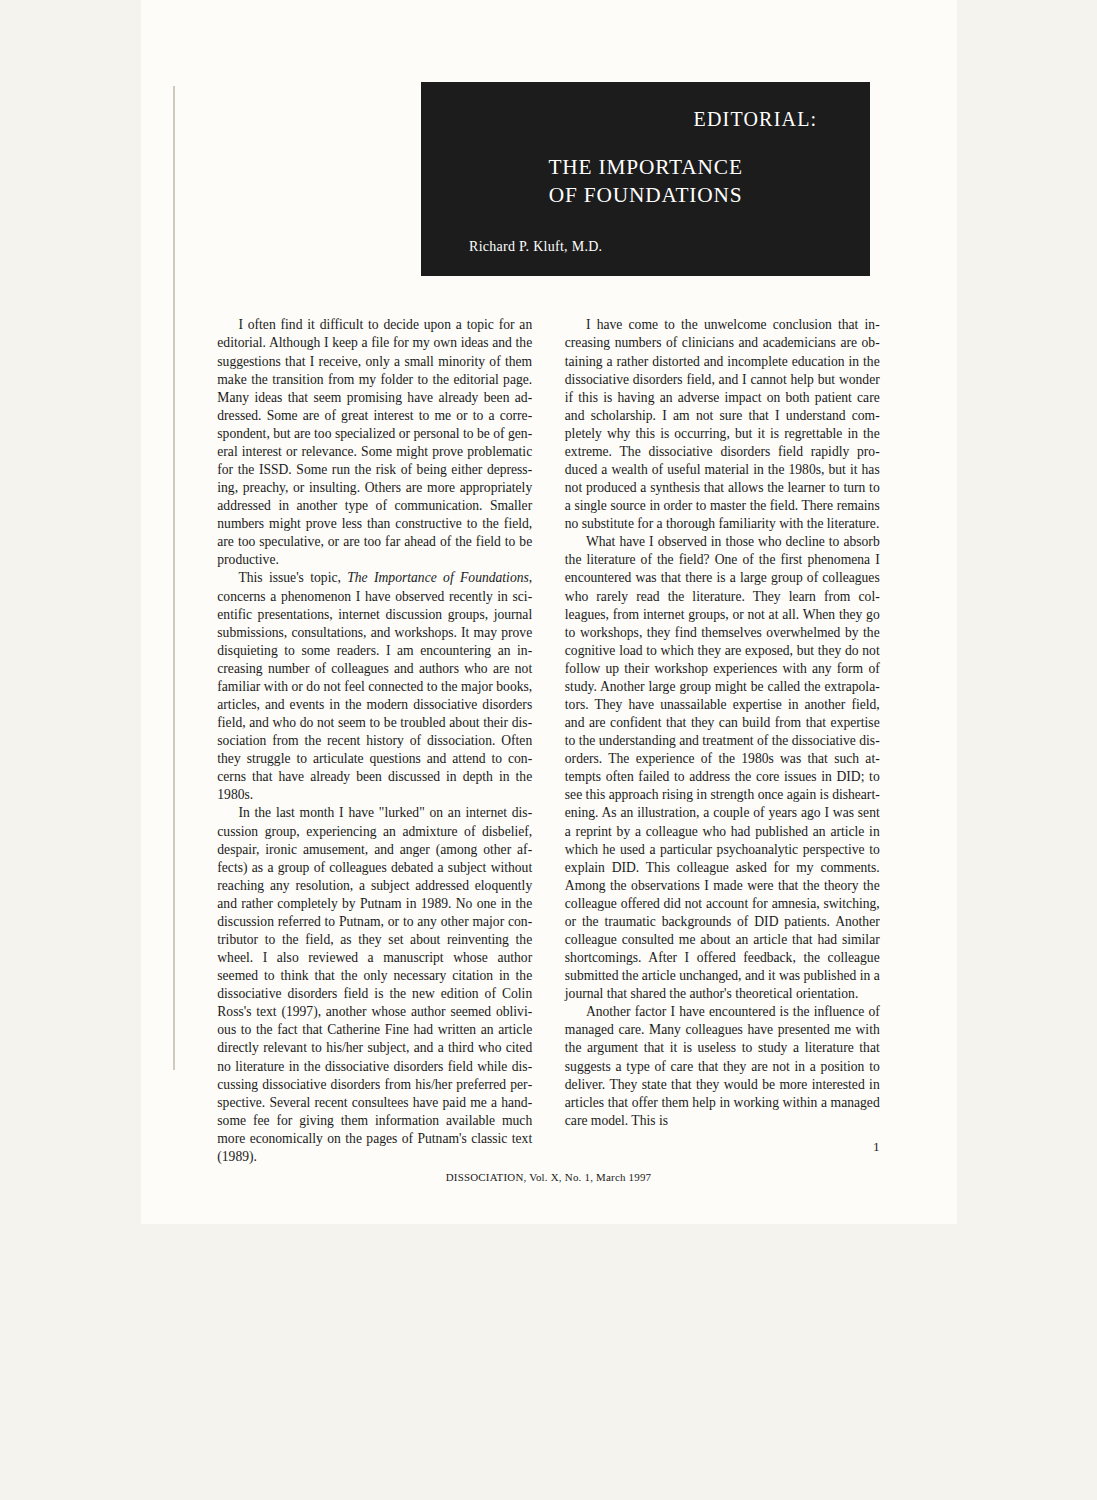EDITORIAL:
THE IMPORTANCE
OF FOUNDATIONS
Richard P. Kluft, M.D.
I often find it difficult to decide upon a topic for an editorial. Although I keep a file for my own ideas and the suggestions that I receive, only a small minority of them make the transition from my folder to the editorial page. Many ideas that seem promising have already been addressed. Some are of great interest to me or to a correspondent, but are too specialized or personal to be of general interest or relevance. Some might prove problematic for the ISSD. Some run the risk of being either depressing, preachy, or insulting. Others are more appropriately addressed in another type of communication. Smaller numbers might prove less than constructive to the field, are too speculative, or are too far ahead of the field to be productive.
This issue's topic, The Importance of Foundations, concerns a phenomenon I have observed recently in scientific presentations, internet discussion groups, journal submissions, consultations, and workshops. It may prove disquieting to some readers. I am encountering an increasing number of colleagues and authors who are not familiar with or do not feel connected to the major books, articles, and events in the modern dissociative disorders field, and who do not seem to be troubled about their dissociation from the recent history of dissociation. Often they struggle to articulate questions and attend to concerns that have already been discussed in depth in the 1980s.
In the last month I have "lurked" on an internet discussion group, experiencing an admixture of disbelief, despair, ironic amusement, and anger (among other affects) as a group of colleagues debated a subject without reaching any resolution, a subject addressed eloquently and rather completely by Putnam in 1989. No one in the discussion referred to Putnam, or to any other major contributor to the field, as they set about reinventing the wheel. I also reviewed a manuscript whose author seemed to think that the only necessary citation in the dissociative disorders field is the new edition of Colin Ross's text (1997), another whose author seemed oblivious to the fact that Catherine Fine had written an article directly relevant to his/her subject, and a third who cited no literature in the dissociative disorders field while discussing dissociative disorders from his/her preferred perspective. Several recent consultees have paid me a handsome fee for giving them information available much more economically on the pages of Putnam's classic text (1989).
I have come to the unwelcome conclusion that increasing numbers of clinicians and academicians are obtaining a rather distorted and incomplete education in the dissociative disorders field, and I cannot help but wonder if this is having an adverse impact on both patient care and scholarship. I am not sure that I understand completely why this is occurring, but it is regrettable in the extreme. The dissociative disorders field rapidly produced a wealth of useful material in the 1980s, but it has not produced a synthesis that allows the learner to turn to a single source in order to master the field. There remains no substitute for a thorough familiarity with the literature.
What have I observed in those who decline to absorb the literature of the field? One of the first phenomena I encountered was that there is a large group of colleagues who rarely read the literature. They learn from colleagues, from internet groups, or not at all. When they go to workshops, they find themselves overwhelmed by the cognitive load to which they are exposed, but they do not follow up their workshop experiences with any form of study. Another large group might be called the extrapolators. They have unassailable expertise in another field, and are confident that they can build from that expertise to the understanding and treatment of the dissociative disorders. The experience of the 1980s was that such attempts often failed to address the core issues in DID; to see this approach rising in strength once again is disheartening. As an illustration, a couple of years ago I was sent a reprint by a colleague who had published an article in which he used a particular psychoanalytic perspective to explain DID. This colleague asked for my comments. Among the observations I made were that the theory the colleague offered did not account for amnesia, switching, or the traumatic backgrounds of DID patients. Another colleague consulted me about an article that had similar shortcomings. After I offered feedback, the colleague submitted the article unchanged, and it was published in a journal that shared the author's theoretical orientation.
Another factor I have encountered is the influence of managed care. Many colleagues have presented me with the argument that it is useless to study a literature that suggests a type of care that they are not in a position to deliver. They state that they would be more interested in articles that offer them help in working within a managed care model. This is
DISSOCIATION, Vol. X, No. 1, March 1997
1